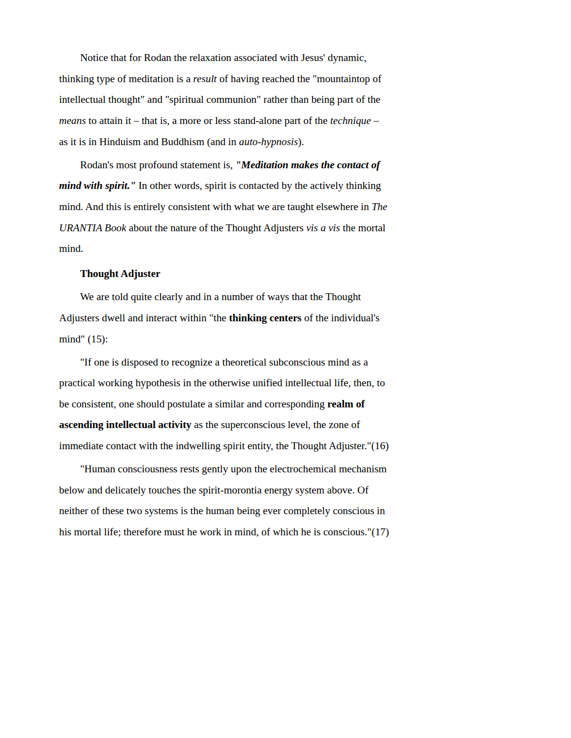Notice that for Rodan the relaxation associated with Jesus' dynamic, thinking type of meditation is a result of having reached the "mountaintop of intellectual thought" and "spiritual communion" rather than being part of the means to attain it – that is, a more or less stand-alone part of the technique – as it is in Hinduism and Buddhism (and in auto-hypnosis).
Rodan's most profound statement is, "Meditation makes the contact of mind with spirit." In other words, spirit is contacted by the actively thinking mind. And this is entirely consistent with what we are taught elsewhere in The URANTIA Book about the nature of the Thought Adjusters vis a vis the mortal mind.
Thought Adjuster
We are told quite clearly and in a number of ways that the Thought Adjusters dwell and interact within "the thinking centers of the individual's mind" (15):
"If one is disposed to recognize a theoretical subconscious mind as a practical working hypothesis in the otherwise unified intellectual life, then, to be consistent, one should postulate a similar and corresponding realm of ascending intellectual activity as the superconscious level, the zone of immediate contact with the indwelling spirit entity, the Thought Adjuster."(16)
"Human consciousness rests gently upon the electrochemical mechanism below and delicately touches the spirit-morontia energy system above. Of neither of these two systems is the human being ever completely conscious in his mortal life; therefore must he work in mind, of which he is conscious."(17)